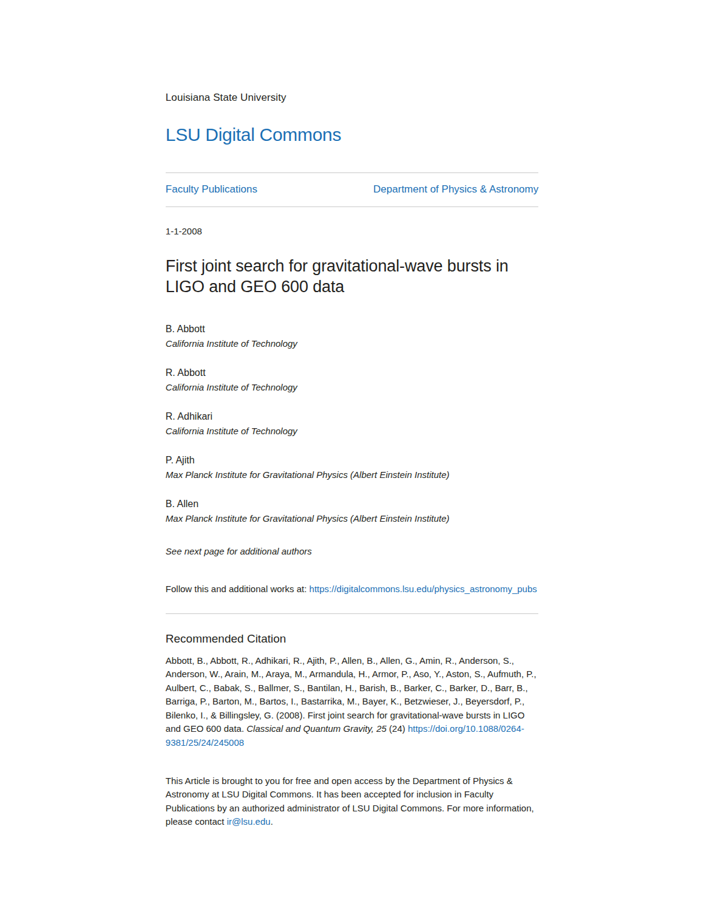Louisiana State University
LSU Digital Commons
Faculty Publications
Department of Physics & Astronomy
1-1-2008
First joint search for gravitational-wave bursts in LIGO and GEO 600 data
B. Abbott
California Institute of Technology
R. Abbott
California Institute of Technology
R. Adhikari
California Institute of Technology
P. Ajith
Max Planck Institute for Gravitational Physics (Albert Einstein Institute)
B. Allen
Max Planck Institute for Gravitational Physics (Albert Einstein Institute)
See next page for additional authors
Follow this and additional works at: https://digitalcommons.lsu.edu/physics_astronomy_pubs
Recommended Citation
Abbott, B., Abbott, R., Adhikari, R., Ajith, P., Allen, B., Allen, G., Amin, R., Anderson, S., Anderson, W., Arain, M., Araya, M., Armandula, H., Armor, P., Aso, Y., Aston, S., Aufmuth, P., Aulbert, C., Babak, S., Ballmer, S., Bantilan, H., Barish, B., Barker, C., Barker, D., Barr, B., Barriga, P., Barton, M., Bartos, I., Bastarrika, M., Bayer, K., Betzwieser, J., Beyersdorf, P., Bilenko, I., & Billingsley, G. (2008). First joint search for gravitational-wave bursts in LIGO and GEO 600 data. Classical and Quantum Gravity, 25 (24) https://doi.org/10.1088/0264-9381/25/24/245008
This Article is brought to you for free and open access by the Department of Physics & Astronomy at LSU Digital Commons. It has been accepted for inclusion in Faculty Publications by an authorized administrator of LSU Digital Commons. For more information, please contact ir@lsu.edu.